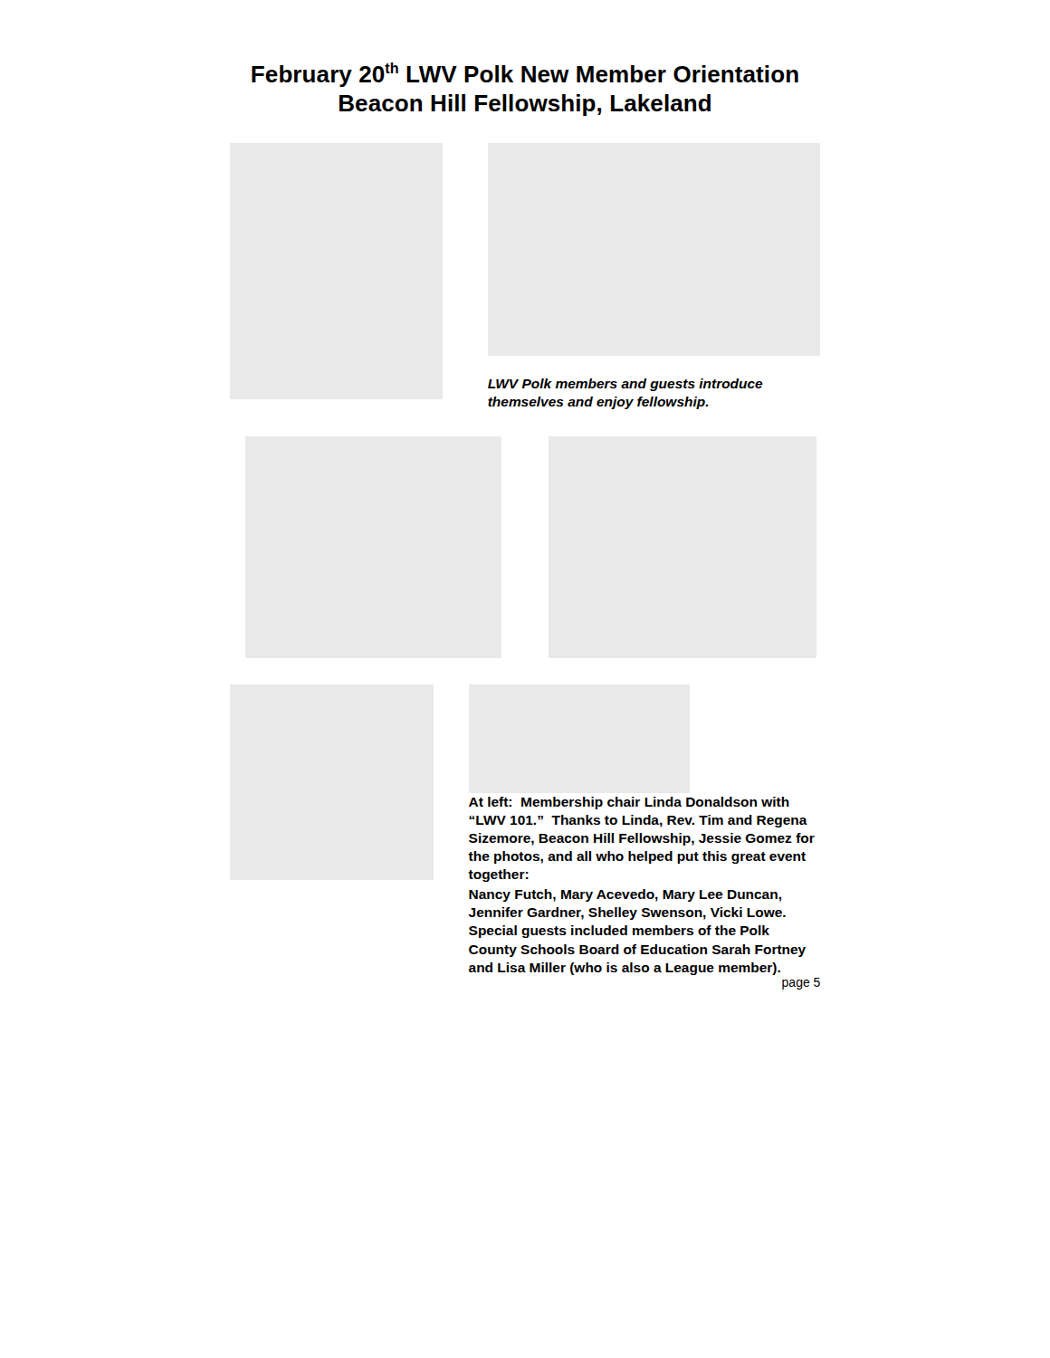February 20th LWV Polk New Member Orientation Beacon Hill Fellowship, Lakeland
LWV Polk members and guests introduce themselves and enjoy fellowship.
At left: Membership chair Linda Donaldson with “LWV 101.” Thanks to Linda, Rev. Tim and Regena Sizemore, Beacon Hill Fellowship, Jessie Gomez for the photos, and all who helped put this great event together:
Nancy Futch, Mary Acevedo, Mary Lee Duncan, Jennifer Gardner, Shelley Swenson, Vicki Lowe. Special guests included members of the Polk County Schools Board of Education Sarah Fortney and Lisa Miller (who is also a League member).
page 5